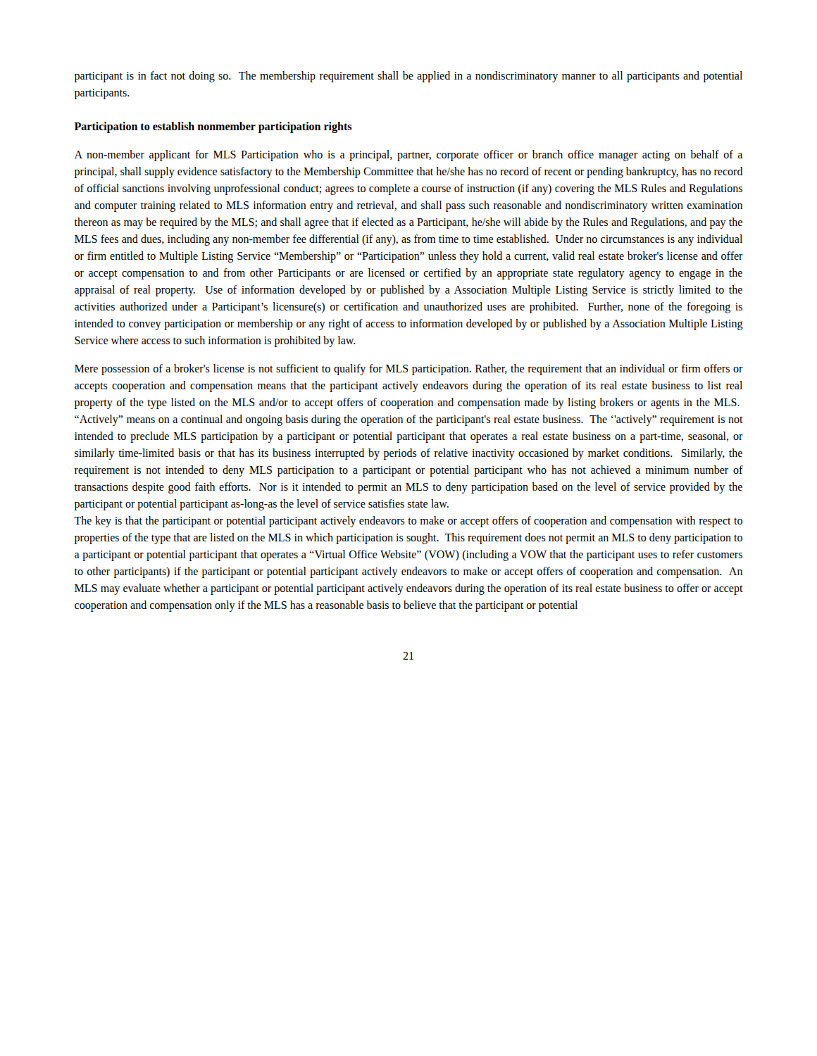participant is in fact not doing so. The membership requirement shall be applied in a nondiscriminatory manner to all participants and potential participants.
Participation to establish nonmember participation rights
A non-member applicant for MLS Participation who is a principal, partner, corporate officer or branch office manager acting on behalf of a principal, shall supply evidence satisfactory to the Membership Committee that he/she has no record of recent or pending bankruptcy, has no record of official sanctions involving unprofessional conduct; agrees to complete a course of instruction (if any) covering the MLS Rules and Regulations and computer training related to MLS information entry and retrieval, and shall pass such reasonable and nondiscriminatory written examination thereon as may be required by the MLS; and shall agree that if elected as a Participant, he/she will abide by the Rules and Regulations, and pay the MLS fees and dues, including any non-member fee differential (if any), as from time to time established. Under no circumstances is any individual or firm entitled to Multiple Listing Service “Membership” or “Participation” unless they hold a current, valid real estate broker's license and offer or accept compensation to and from other Participants or are licensed or certified by an appropriate state regulatory agency to engage in the appraisal of real property. Use of information developed by or published by a Association Multiple Listing Service is strictly limited to the activities authorized under a Participant’s licensure(s) or certification and unauthorized uses are prohibited. Further, none of the foregoing is intended to convey participation or membership or any right of access to information developed by or published by a Association Multiple Listing Service where access to such information is prohibited by law.
Mere possession of a broker's license is not sufficient to qualify for MLS participation. Rather, the requirement that an individual or firm offers or accepts cooperation and compensation means that the participant actively endeavors during the operation of its real estate business to list real property of the type listed on the MLS and/or to accept offers of cooperation and compensation made by listing brokers or agents in the MLS. “Actively” means on a continual and ongoing basis during the operation of the participant's real estate business. The ‘'actively” requirement is not intended to preclude MLS participation by a participant or potential participant that operates a real estate business on a part-time, seasonal, or similarly time-limited basis or that has its business interrupted by periods of relative inactivity occasioned by market conditions. Similarly, the requirement is not intended to deny MLS participation to a participant or potential participant who has not achieved a minimum number of transactions despite good faith efforts. Nor is it intended to permit an MLS to deny participation based on the level of service provided by the participant or potential participant as-long-as the level of service satisfies state law.
The key is that the participant or potential participant actively endeavors to make or accept offers of cooperation and compensation with respect to properties of the type that are listed on the MLS in which participation is sought. This requirement does not permit an MLS to deny participation to a participant or potential participant that operates a “Virtual Office Website” (VOW) (including a VOW that the participant uses to refer customers to other participants) if the participant or potential participant actively endeavors to make or accept offers of cooperation and compensation. An MLS may evaluate whether a participant or potential participant actively endeavors during the operation of its real estate business to offer or accept cooperation and compensation only if the MLS has a reasonable basis to believe that the participant or potential
21